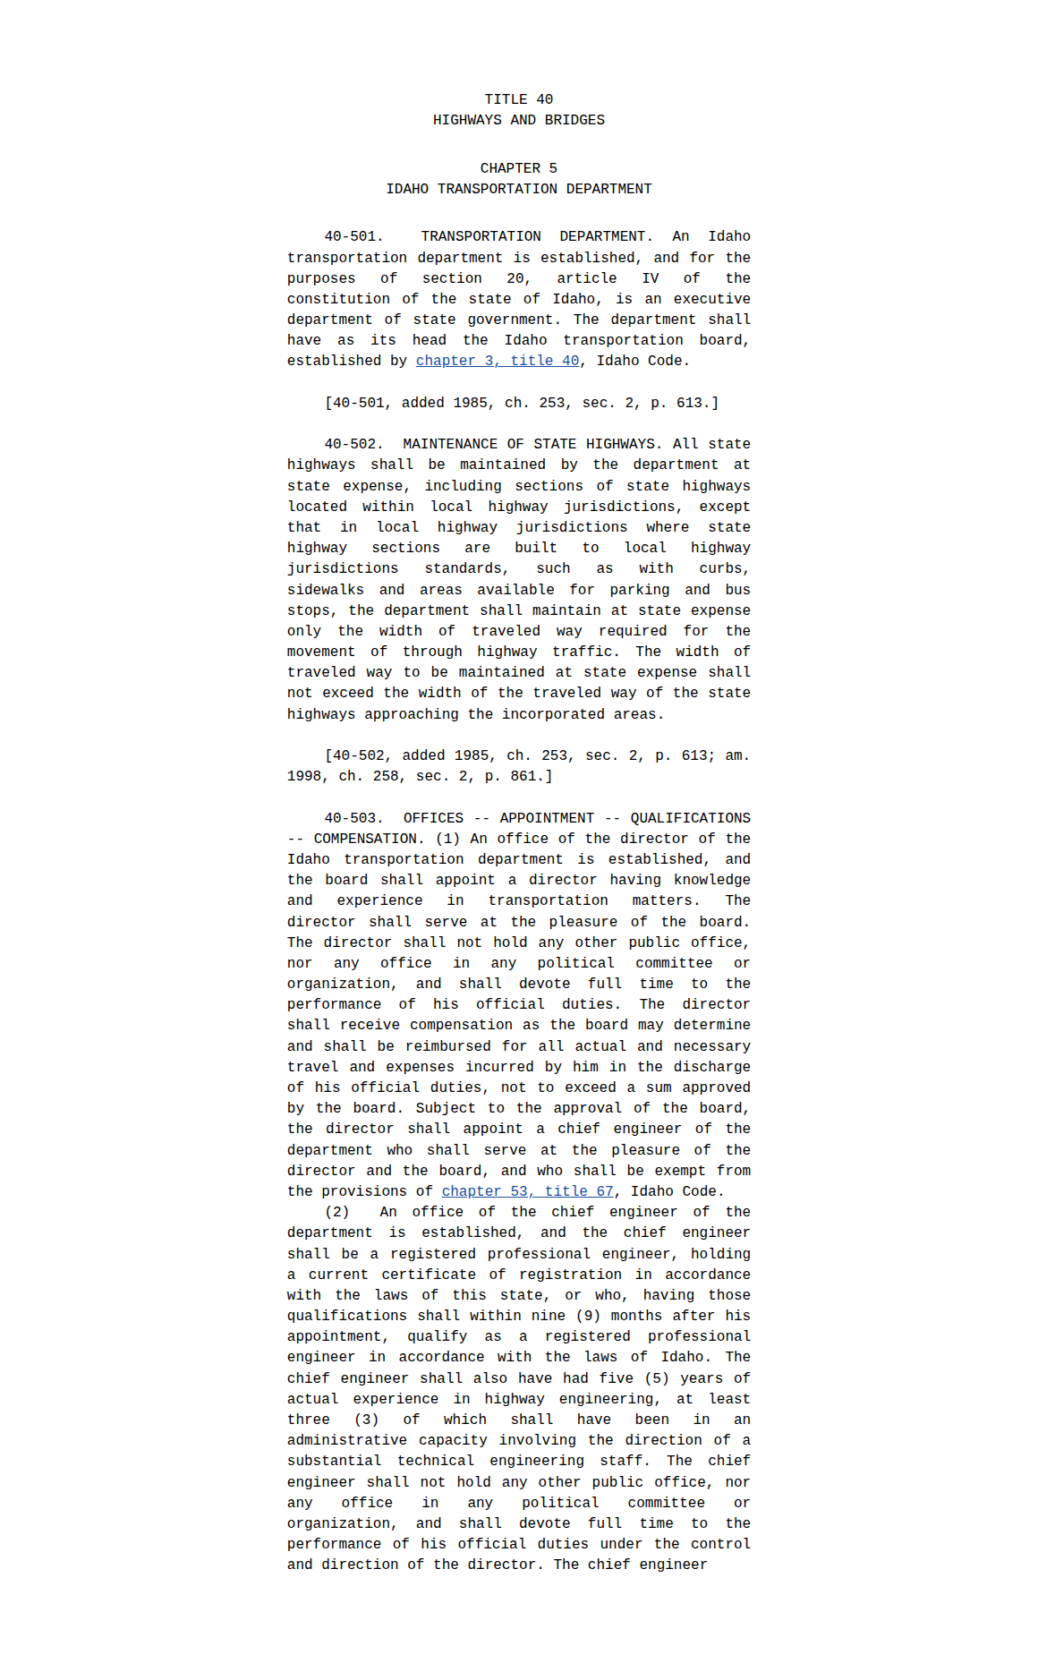TITLE 40
HIGHWAYS AND BRIDGES
CHAPTER 5
IDAHO TRANSPORTATION DEPARTMENT
40-501. TRANSPORTATION DEPARTMENT. An Idaho transportation department is established, and for the purposes of section 20, article IV of the constitution of the state of Idaho, is an executive department of state government. The department shall have as its head the Idaho transportation board, established by chapter 3, title 40, Idaho Code.
[40-501, added 1985, ch. 253, sec. 2, p. 613.]
40-502. MAINTENANCE OF STATE HIGHWAYS. All state highways shall be maintained by the department at state expense, including sections of state highways located within local highway jurisdictions, except that in local highway jurisdictions where state highway sections are built to local highway jurisdictions standards, such as with curbs, sidewalks and areas available for parking and bus stops, the department shall maintain at state expense only the width of traveled way required for the movement of through highway traffic. The width of traveled way to be maintained at state expense shall not exceed the width of the traveled way of the state highways approaching the incorporated areas.
[40-502, added 1985, ch. 253, sec. 2, p. 613; am. 1998, ch. 258, sec. 2, p. 861.]
40-503. OFFICES -- APPOINTMENT -- QUALIFICATIONS -- COMPENSATION. (1) An office of the director of the Idaho transportation department is established, and the board shall appoint a director having knowledge and experience in transportation matters. The director shall serve at the pleasure of the board. The director shall not hold any other public office, nor any office in any political committee or organization, and shall devote full time to the performance of his official duties. The director shall receive compensation as the board may determine and shall be reimbursed for all actual and necessary travel and expenses incurred by him in the discharge of his official duties, not to exceed a sum approved by the board. Subject to the approval of the board, the director shall appoint a chief engineer of the department who shall serve at the pleasure of the director and the board, and who shall be exempt from the provisions of chapter 53, title 67, Idaho Code.
(2) An office of the chief engineer of the department is established, and the chief engineer shall be a registered professional engineer, holding a current certificate of registration in accordance with the laws of this state, or who, having those qualifications shall within nine (9) months after his appointment, qualify as a registered professional engineer in accordance with the laws of Idaho. The chief engineer shall also have had five (5) years of actual experience in highway engineering, at least three (3) of which shall have been in an administrative capacity involving the direction of a substantial technical engineering staff. The chief engineer shall not hold any other public office, nor any office in any political committee or organization, and shall devote full time to the performance of his official duties under the control and direction of the director. The chief engineer